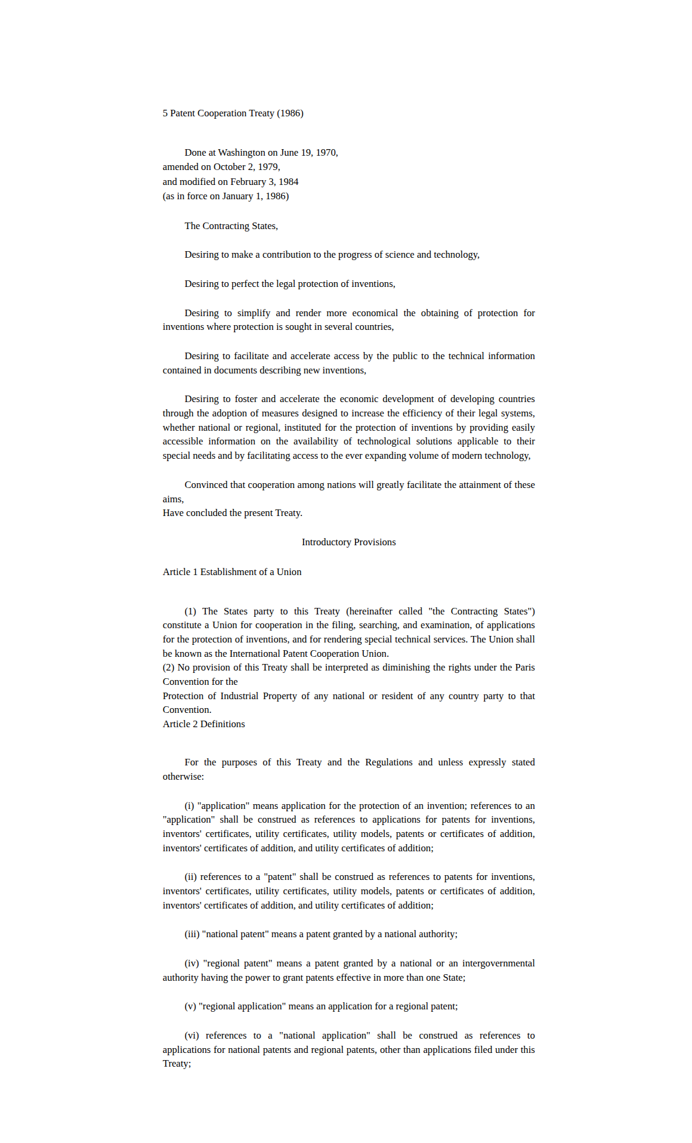5 Patent Cooperation Treaty (1986)
Done at Washington on June 19, 1970,
amended on October 2, 1979,
and modified on February 3, 1984
(as in force on January 1, 1986)
The Contracting States,
Desiring to make a contribution to the progress of science and technology,
Desiring to perfect the legal protection of inventions,
Desiring to simplify and render more economical the obtaining of protection for inventions where protection is sought in several countries,
Desiring to facilitate and accelerate access by the public to the technical information contained in documents describing new inventions,
Desiring to foster and accelerate the economic development of developing countries through the adoption of measures designed to increase the efficiency of their legal systems, whether national or regional, instituted for the protection of inventions by providing easily accessible information on the availability of technological solutions applicable to their special needs and by facilitating access to the ever expanding volume of modern technology,
Convinced that cooperation among nations will greatly facilitate the attainment of these aims,
Have concluded the present Treaty.
Introductory Provisions
Article 1 Establishment of a Union
(1) The States party to this Treaty (hereinafter called "the Contracting States") constitute a Union for cooperation in the filing, searching, and examination, of applications for the protection of inventions, and for rendering special technical services. The Union shall be known as the International Patent Cooperation Union.
(2) No provision of this Treaty shall be interpreted as diminishing the rights under the Paris Convention for the
Protection of Industrial Property of any national or resident of any country party to that Convention.
Article 2 Definitions
For the purposes of this Treaty and the Regulations and unless expressly stated otherwise:
(i) "application" means application for the protection of an invention; references to an "application" shall be construed as references to applications for patents for inventions, inventors' certificates, utility certificates, utility models, patents or certificates of addition, inventors' certificates of addition, and utility certificates of addition;
(ii) references to a "patent" shall be construed as references to patents for inventions, inventors' certificates, utility certificates, utility models, patents or certificates of addition, inventors' certificates of addition, and utility certificates of addition;
(iii) "national patent" means a patent granted by a national authority;
(iv) "regional patent" means a patent granted by a national or an intergovernmental authority having the power to grant patents effective in more than one State;
(v) "regional application" means an application for a regional patent;
(vi) references to a "national application" shall be construed as references to applications for national patents and regional patents, other than applications filed under this Treaty;